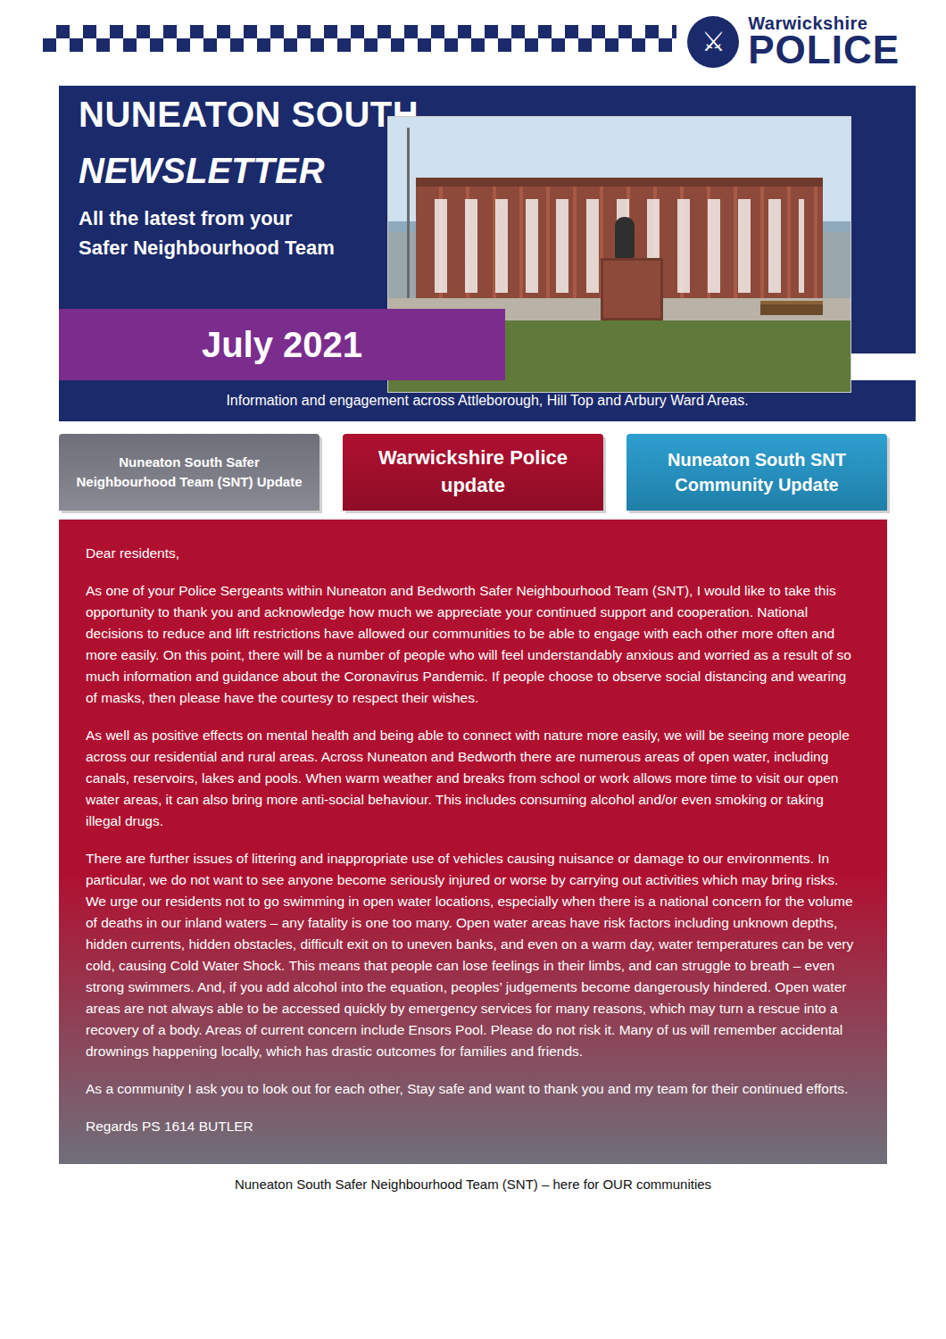⚔
Warwickshire POLICE
NUNEATON SOUTH
NEWSLETTER
All the latest from your
Safer Neighbourhood Team
July 2021
Information and engagement across Attleborough, Hill Top and Arbury Ward Areas.
Nuneaton South Safer Neighbourhood Team (SNT) Update
Warwickshire Police update
Nuneaton South SNT Community Update
Dear residents,
As one of your Police Sergeants within Nuneaton and Bedworth Safer Neighbourhood Team (SNT), I would like to take this opportunity to thank you and acknowledge how much we appreciate your continued support and cooperation. National decisions to reduce and lift restrictions have allowed our communities to be able to engage with each other more often and more easily. On this point, there will be a number of people who will feel understandably anxious and worried as a result of so much information and guidance about the Coronavirus Pandemic. If people choose to observe social distancing and wearing of masks, then please have the courtesy to respect their wishes.
As well as positive effects on mental health and being able to connect with nature more easily, we will be seeing more people across our residential and rural areas. Across Nuneaton and Bedworth there are numerous areas of open water, including canals, reservoirs, lakes and pools. When warm weather and breaks from school or work allows more time to visit our open water areas, it can also bring more anti-social behaviour. This includes consuming alcohol and/or even smoking or taking illegal drugs.
There are further issues of littering and inappropriate use of vehicles causing nuisance or damage to our environments. In particular, we do not want to see anyone become seriously injured or worse by carrying out activities which may bring risks. We urge our residents not to go swimming in open water locations, especially when there is a national concern for the volume of deaths in our inland waters – any fatality is one too many. Open water areas have risk factors including unknown depths, hidden currents, hidden obstacles, difficult exit on to uneven banks, and even on a warm day, water temperatures can be very cold, causing Cold Water Shock. This means that people can lose feelings in their limbs, and can struggle to breath – even strong swimmers. And, if you add alcohol into the equation, peoples’ judgements become dangerously hindered. Open water areas are not always able to be accessed quickly by emergency services for many reasons, which may turn a rescue into a recovery of a body. Areas of current concern include Ensors Pool. Please do not risk it. Many of us will remember accidental drownings happening locally, which has drastic outcomes for families and friends.
As a community I ask you to look out for each other, Stay safe and want to thank you and my team for their continued efforts.
Regards PS 1614 BUTLER
Nuneaton South Safer Neighbourhood Team (SNT) – here for OUR communities